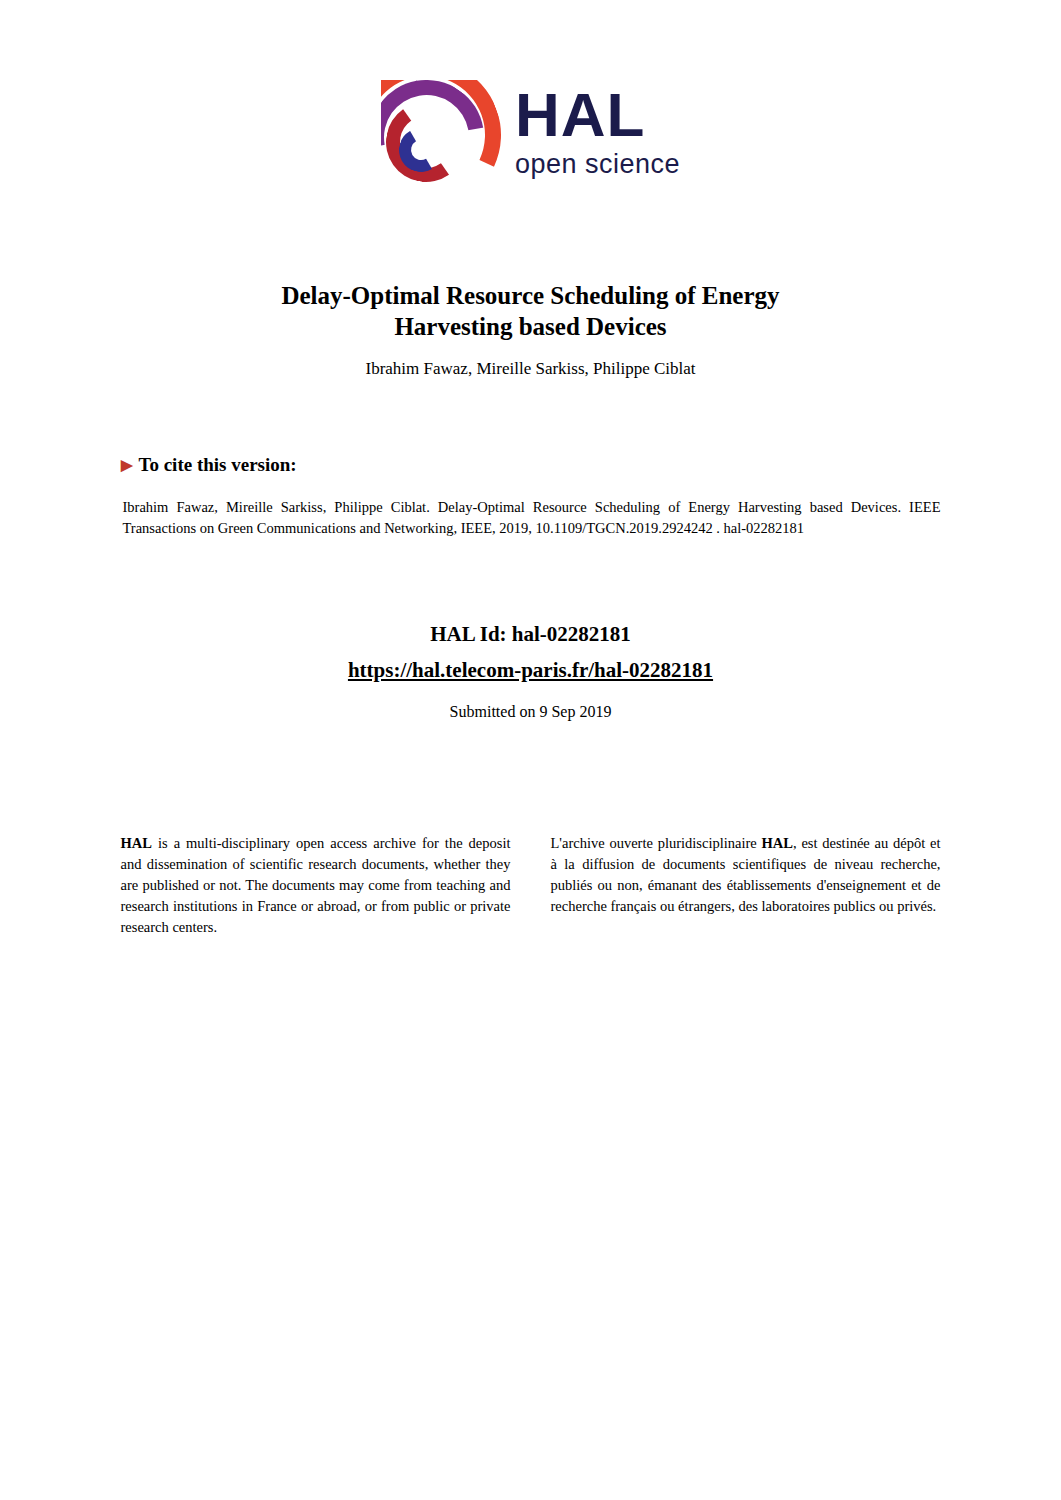HAL
open science
Delay-Optimal Resource Scheduling of Energy
Harvesting based Devices
Ibrahim Fawaz, Mireille Sarkiss, Philippe Ciblat
▶To cite this version:
Ibrahim Fawaz, Mireille Sarkiss, Philippe Ciblat. Delay-Optimal Resource Scheduling of Energy Harvesting based Devices. IEEE Transactions on Green Communications and Networking, IEEE, 2019, 10.1109/TGCN.2019.2924242 . hal-02282181
HAL Id: hal-02282181
https://hal.telecom-paris.fr/hal-02282181
Submitted on 9 Sep 2019
HAL is a multi-disciplinary open access archive for the deposit and dissemination of scientific research documents, whether they are published or not. The documents may come from teaching and research institutions in France or abroad, or from public or private research centers.
L'archive ouverte pluridisciplinaire HAL, est destinée au dépôt et à la diffusion de documents scientifiques de niveau recherche, publiés ou non, émanant des établissements d'enseignement et de recherche français ou étrangers, des laboratoires publics ou privés.